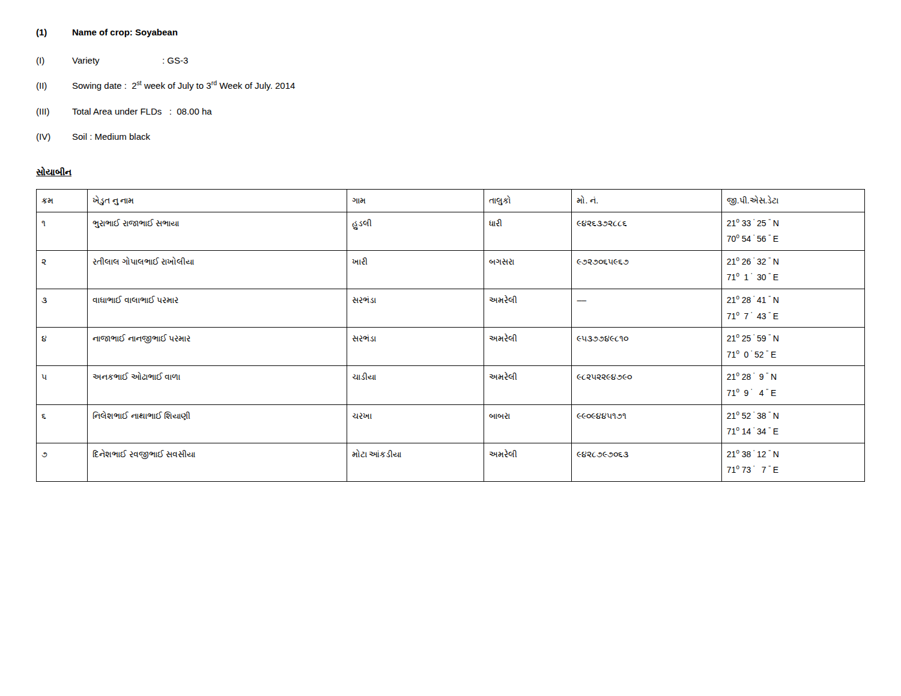(1) Name of crop: Soyabean
(I) Variety: GS-3
(II) Sowing date : 2st week of July to 3rd Week of July. 2014
(III) Total Area under FLDs : 08.00 ha
(IV) Soil : Medium black
સોયાબીન
| ક્રમ | ખેડુત નુ નામ | ગામ | તાલુકો | મો. નં. | જી.પી.એસ.ડેટા |
| --- | --- | --- | --- | --- | --- |
| ૧ | ભુરાભાઈ રાજાભાઈ સભાયા | હુડલી | ધારી | ૯૪૨૬૩૭૨૮૮૬ | 21 0 33 ' 25 " N 70 0 54 ' 56 " E |
| ૨ | રતીલાલ ગોપાલભાઈ રાખોલીયા | ખારી | બગસરા | ૯૭૨૭૦૬૫૯૬૭ | 21 0 26 ' 32 " N 71 0 1 ' 30 " E |
| ૩ | વાઘાભાઈ વાલાભાઈ પરમાર | સરભંડા | અમરેલી | –– | 21 0 28 ' 41 " N 71 0 7 ' 43 " E |
| ૪ | નાજાભાઈ નાનજીભાઈ પરમાર | સરભંડા | અમરેલી | ૯૫૩૭૭૪૯૮૧૦ | 21 0 25 ' 59 " N 71 0 0 ' 52 " E |
| ૫ | અનકભાઈ ઓઢાભાઈ વાળા | ચાડીયા | અમરેલી | ૯૮૨૫૨૨૯૪૭૯૦ | 21 0 28 ' 9 " N 71 0 9 ' 4 " E |
| ૬ | નિલેશભાઈ નાથાભાઈ શિયાણી | ચરખા | બાબરા | ૯૯૦૯૪૪૫૧૭૧ | 21 0 52 ' 38 " N 71 0 14 ' 34 " E |
| ૭ | દિનેશભાઈ રવજીભાઈ સવસીયા | મોટા આંકડીયા | અમરેલી | ૯૪૨૮૭૯૭૦૬૩ | 21 0 38 ' 12 " N 71 0 73 ' 7 " E |